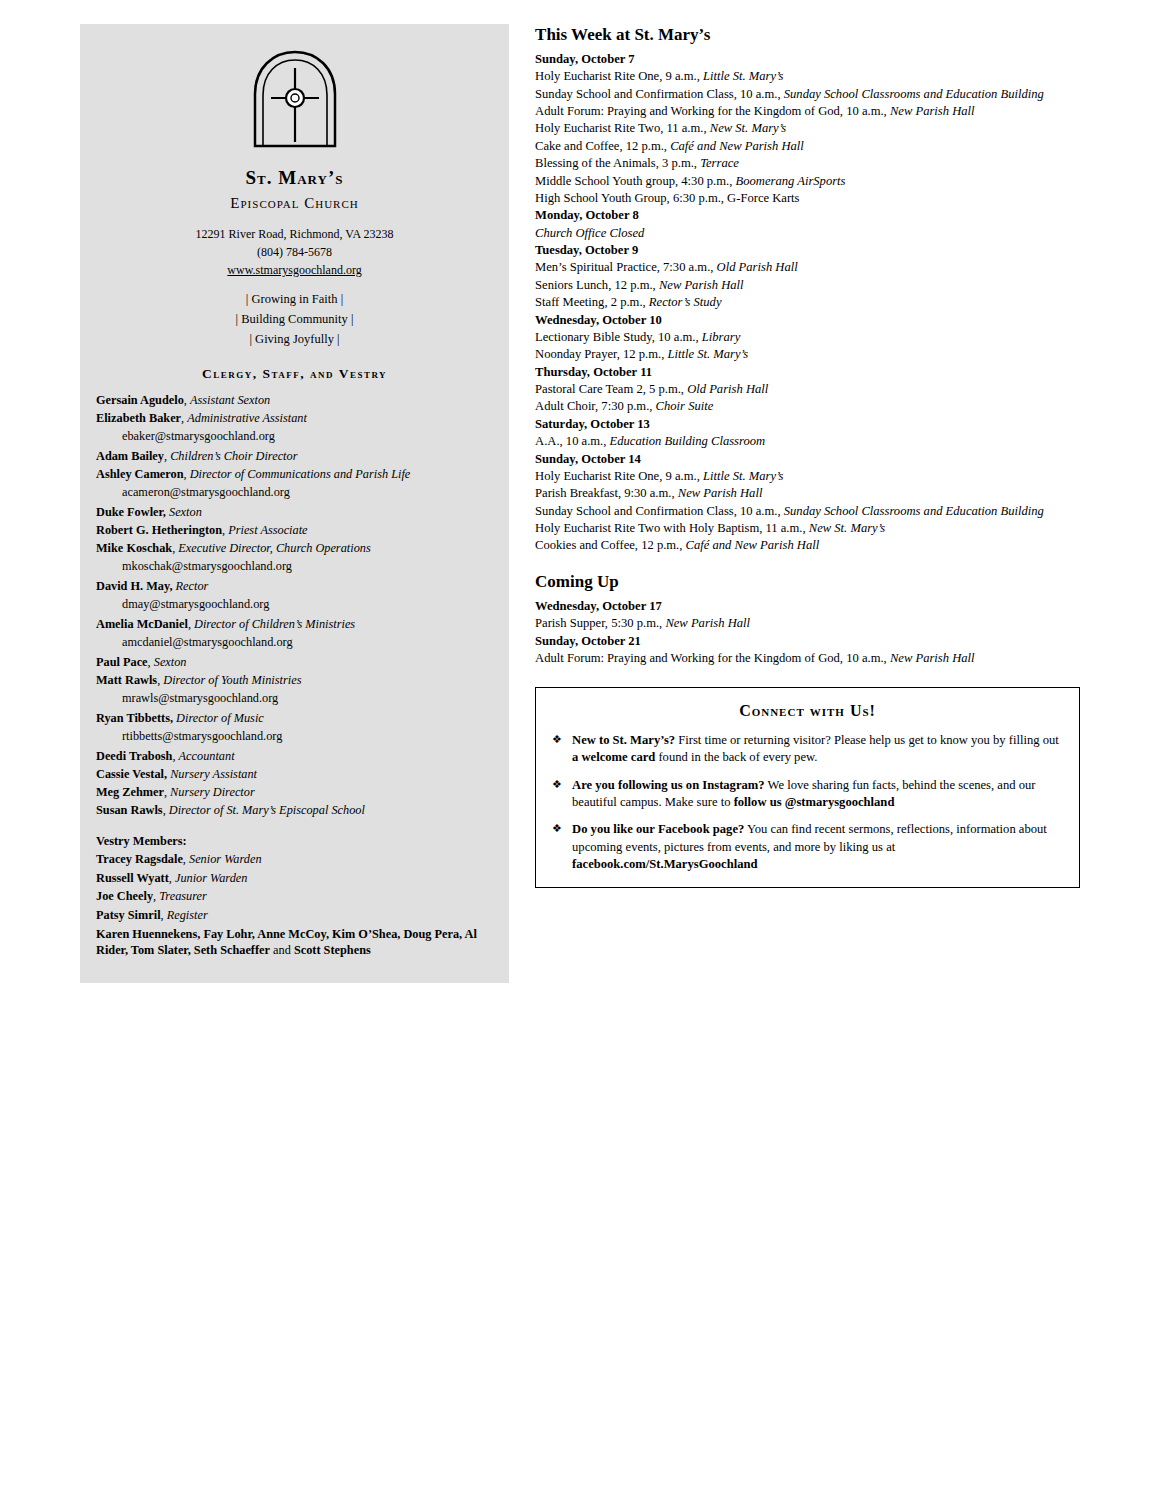St. Mary’s
Episcopal Church
12291 River Road, Richmond, VA 23238
(804) 784-5678
www.stmarysgoochland.org
| Growing in Faith |
| Building Community |
| Giving Joyfully |
Clergy, Staff, and Vestry
Gersain Agudelo, Assistant Sexton
Elizabeth Baker, Administrative Assistant
ebaker@stmarysgoochland.org
Adam Bailey, Children’s Choir Director
Ashley Cameron, Director of Communications and Parish Life
acameron@stmarysgoochland.org
Duke Fowler, Sexton
Robert G. Hetherington, Priest Associate
Mike Koschak, Executive Director, Church Operations
mkoschak@stmarysgoochland.org
David H. May, Rector
dmay@stmarysgoochland.org
Amelia McDaniel, Director of Children’s Ministries
amcdaniel@stmarysgoochland.org
Paul Pace, Sexton
Matt Rawls, Director of Youth Ministries
mrawls@stmarysgoochland.org
Ryan Tibbetts, Director of Music
rtibbetts@stmarysgoochland.org
Deedi Trabosh, Accountant
Cassie Vestal, Nursery Assistant
Meg Zehmer, Nursery Director
Susan Rawls, Director of St. Mary’s Episcopal School
Vestry Members:
Tracey Ragsdale, Senior Warden
Russell Wyatt, Junior Warden
Joe Cheely, Treasurer
Patsy Simril, Register
Karen Huennekens, Fay Lohr, Anne McCoy, Kim O’Shea, Doug Pera, Al Rider, Tom Slater, Seth Schaeffer and Scott Stephens
This Week at St. Mary’s
Sunday, October 7
Holy Eucharist Rite One, 9 a.m., Little St. Mary’s
Sunday School and Confirmation Class, 10 a.m., Sunday School Classrooms and Education Building
Adult Forum: Praying and Working for the Kingdom of God, 10 a.m., New Parish Hall
Holy Eucharist Rite Two, 11 a.m., New St. Mary’s
Cake and Coffee, 12 p.m., Café and New Parish Hall
Blessing of the Animals, 3 p.m., Terrace
Middle School Youth group, 4:30 p.m., Boomerang AirSports
High School Youth Group, 6:30 p.m., G-Force Karts
Monday, October 8
Church Office Closed
Tuesday, October 9
Men’s Spiritual Practice, 7:30 a.m., Old Parish Hall
Seniors Lunch, 12 p.m., New Parish Hall
Staff Meeting, 2 p.m., Rector’s Study
Wednesday, October 10
Lectionary Bible Study, 10 a.m., Library
Noonday Prayer, 12 p.m., Little St. Mary’s
Thursday, October 11
Pastoral Care Team 2, 5 p.m., Old Parish Hall
Adult Choir, 7:30 p.m., Choir Suite
Saturday, October 13
A.A., 10 a.m., Education Building Classroom
Sunday, October 14
Holy Eucharist Rite One, 9 a.m., Little St. Mary’s
Parish Breakfast, 9:30 a.m., New Parish Hall
Sunday School and Confirmation Class, 10 a.m., Sunday School Classrooms and Education Building
Holy Eucharist Rite Two with Holy Baptism, 11 a.m., New St. Mary’s
Cookies and Coffee, 12 p.m., Café and New Parish Hall
Coming Up
Wednesday, October 17
Parish Supper, 5:30 p.m., New Parish Hall
Sunday, October 21
Adult Forum: Praying and Working for the Kingdom of God, 10 a.m., New Parish Hall
Connect with Us!
New to St. Mary’s? First time or returning visitor? Please help us get to know you by filling out a welcome card found in the back of every pew.
Are you following us on Instagram? We love sharing fun facts, behind the scenes, and our beautiful campus. Make sure to follow us @stmarysgoochland
Do you like our Facebook page? You can find recent sermons, reflections, information about upcoming events, pictures from events, and more by liking us at facebook.com/St.MarysGoochland